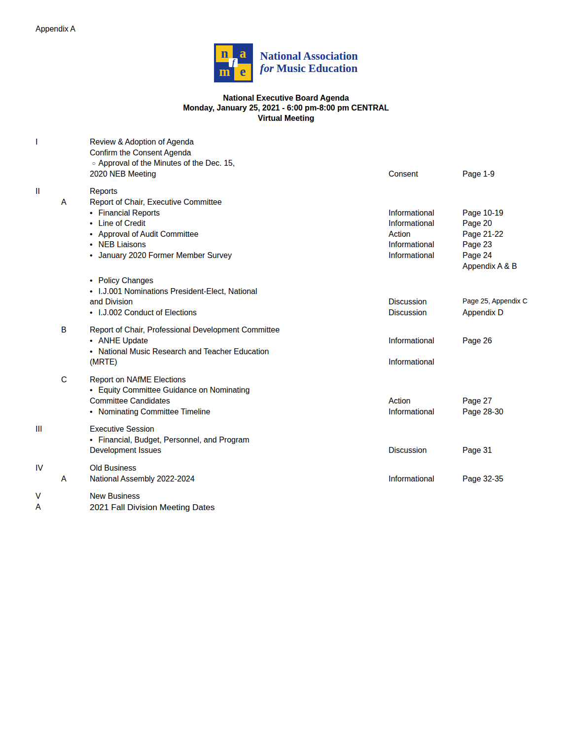Appendix A
n a m e f
National Association
for Music Education
National Executive Board Agenda
Monday, January 25, 2021 - 6:00 pm-8:00 pm CENTRAL
Virtual Meeting
| I | | Review & Adoption of Agenda | | |
| | | Confirm the Consent Agenda | | |
| | | Approval of the Minutes of the Dec. 15, | | |
| | | 2020 NEB Meeting | Consent | Page 1-9 |
| II | | Reports | | |
| | A | Report of Chair, Executive Committee | | |
| | | Financial Reports | Informational | Page 10-19 |
| | | Line of Credit | Informational | Page 20 |
| | | Approval of Audit Committee | Action | Page 21-22 |
| | | NEB Liaisons | Informational | Page 23 |
| | | January 2020 Former Member Survey | Informational | Page 24 |
| | | | | Appendix A & B |
| | | Policy Changes | | |
| | | I.J.001 Nominations President-Elect, National | | |
| | | and Division | Discussion | Page 25, Appendix C |
| | | I.J.002 Conduct of Elections | Discussion | Appendix D |
| | B | Report of Chair, Professional Development Committee | | |
| | | ANHE Update | Informational | Page 26 |
| | | National Music Research and Teacher Education | | |
| | | (MRTE) | Informational | |
| | C | Report on NAfME Elections | | |
| | | Equity Committee Guidance on Nominating | | |
| | | Committee Candidates | Action | Page 27 |
| | | Nominating Committee Timeline | Informational | Page 28-30 |
| III | | Executive Session | | |
| | | Financial, Budget, Personnel, and Program | | |
| | | Development Issues | Discussion | Page 31 |
| IV | | Old Business | | |
| | A | National Assembly 2022-2024 | Informational | Page 32-35 |
| V | | New Business | | |
| A | | 2021 Fall Division Meeting Dates | | |